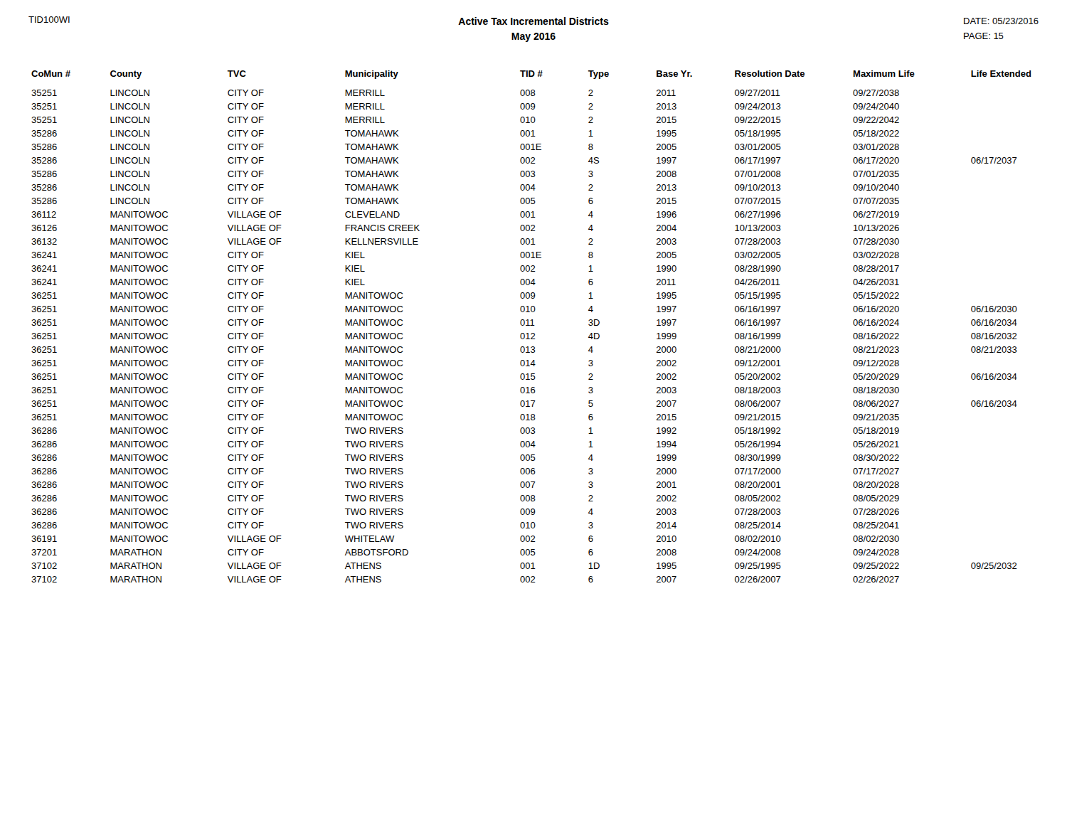TID100WI
Active Tax Incremental Districts
May 2016
DATE: 05/23/2016
PAGE: 15
| CoMun # | County | TVC | Municipality | TID # | Type | Base Yr. | Resolution Date | Maximum Life | Life Extended |
| --- | --- | --- | --- | --- | --- | --- | --- | --- | --- |
| 35251 | LINCOLN | CITY OF | MERRILL | 008 | 2 | 2011 | 09/27/2011 | 09/27/2038 | |
| 35251 | LINCOLN | CITY OF | MERRILL | 009 | 2 | 2013 | 09/24/2013 | 09/24/2040 | |
| 35251 | LINCOLN | CITY OF | MERRILL | 010 | 2 | 2015 | 09/22/2015 | 09/22/2042 | |
| 35286 | LINCOLN | CITY OF | TOMAHAWK | 001 | 1 | 1995 | 05/18/1995 | 05/18/2022 | |
| 35286 | LINCOLN | CITY OF | TOMAHAWK | 001E | 8 | 2005 | 03/01/2005 | 03/01/2028 | |
| 35286 | LINCOLN | CITY OF | TOMAHAWK | 002 | 4S | 1997 | 06/17/1997 | 06/17/2020 | 06/17/2037 |
| 35286 | LINCOLN | CITY OF | TOMAHAWK | 003 | 3 | 2008 | 07/01/2008 | 07/01/2035 | |
| 35286 | LINCOLN | CITY OF | TOMAHAWK | 004 | 2 | 2013 | 09/10/2013 | 09/10/2040 | |
| 35286 | LINCOLN | CITY OF | TOMAHAWK | 005 | 6 | 2015 | 07/07/2015 | 07/07/2035 | |
| 36112 | MANITOWOC | VILLAGE OF | CLEVELAND | 001 | 4 | 1996 | 06/27/1996 | 06/27/2019 | |
| 36126 | MANITOWOC | VILLAGE OF | FRANCIS CREEK | 002 | 4 | 2004 | 10/13/2003 | 10/13/2026 | |
| 36132 | MANITOWOC | VILLAGE OF | KELLNERSVILLE | 001 | 2 | 2003 | 07/28/2003 | 07/28/2030 | |
| 36241 | MANITOWOC | CITY OF | KIEL | 001E | 8 | 2005 | 03/02/2005 | 03/02/2028 | |
| 36241 | MANITOWOC | CITY OF | KIEL | 002 | 1 | 1990 | 08/28/1990 | 08/28/2017 | |
| 36241 | MANITOWOC | CITY OF | KIEL | 004 | 6 | 2011 | 04/26/2011 | 04/26/2031 | |
| 36251 | MANITOWOC | CITY OF | MANITOWOC | 009 | 1 | 1995 | 05/15/1995 | 05/15/2022 | |
| 36251 | MANITOWOC | CITY OF | MANITOWOC | 010 | 4 | 1997 | 06/16/1997 | 06/16/2020 | 06/16/2030 |
| 36251 | MANITOWOC | CITY OF | MANITOWOC | 011 | 3D | 1997 | 06/16/1997 | 06/16/2024 | 06/16/2034 |
| 36251 | MANITOWOC | CITY OF | MANITOWOC | 012 | 4D | 1999 | 08/16/1999 | 08/16/2022 | 08/16/2032 |
| 36251 | MANITOWOC | CITY OF | MANITOWOC | 013 | 4 | 2000 | 08/21/2000 | 08/21/2023 | 08/21/2033 |
| 36251 | MANITOWOC | CITY OF | MANITOWOC | 014 | 3 | 2002 | 09/12/2001 | 09/12/2028 | |
| 36251 | MANITOWOC | CITY OF | MANITOWOC | 015 | 2 | 2002 | 05/20/2002 | 05/20/2029 | 06/16/2034 |
| 36251 | MANITOWOC | CITY OF | MANITOWOC | 016 | 3 | 2003 | 08/18/2003 | 08/18/2030 | |
| 36251 | MANITOWOC | CITY OF | MANITOWOC | 017 | 5 | 2007 | 08/06/2007 | 08/06/2027 | 06/16/2034 |
| 36251 | MANITOWOC | CITY OF | MANITOWOC | 018 | 6 | 2015 | 09/21/2015 | 09/21/2035 | |
| 36286 | MANITOWOC | CITY OF | TWO RIVERS | 003 | 1 | 1992 | 05/18/1992 | 05/18/2019 | |
| 36286 | MANITOWOC | CITY OF | TWO RIVERS | 004 | 1 | 1994 | 05/26/1994 | 05/26/2021 | |
| 36286 | MANITOWOC | CITY OF | TWO RIVERS | 005 | 4 | 1999 | 08/30/1999 | 08/30/2022 | |
| 36286 | MANITOWOC | CITY OF | TWO RIVERS | 006 | 3 | 2000 | 07/17/2000 | 07/17/2027 | |
| 36286 | MANITOWOC | CITY OF | TWO RIVERS | 007 | 3 | 2001 | 08/20/2001 | 08/20/2028 | |
| 36286 | MANITOWOC | CITY OF | TWO RIVERS | 008 | 2 | 2002 | 08/05/2002 | 08/05/2029 | |
| 36286 | MANITOWOC | CITY OF | TWO RIVERS | 009 | 4 | 2003 | 07/28/2003 | 07/28/2026 | |
| 36286 | MANITOWOC | CITY OF | TWO RIVERS | 010 | 3 | 2014 | 08/25/2014 | 08/25/2041 | |
| 36191 | MANITOWOC | VILLAGE OF | WHITELAW | 002 | 6 | 2010 | 08/02/2010 | 08/02/2030 | |
| 37201 | MARATHON | CITY OF | ABBOTSFORD | 005 | 6 | 2008 | 09/24/2008 | 09/24/2028 | |
| 37102 | MARATHON | VILLAGE OF | ATHENS | 001 | 1D | 1995 | 09/25/1995 | 09/25/2022 | 09/25/2032 |
| 37102 | MARATHON | VILLAGE OF | ATHENS | 002 | 6 | 2007 | 02/26/2007 | 02/26/2027 | |